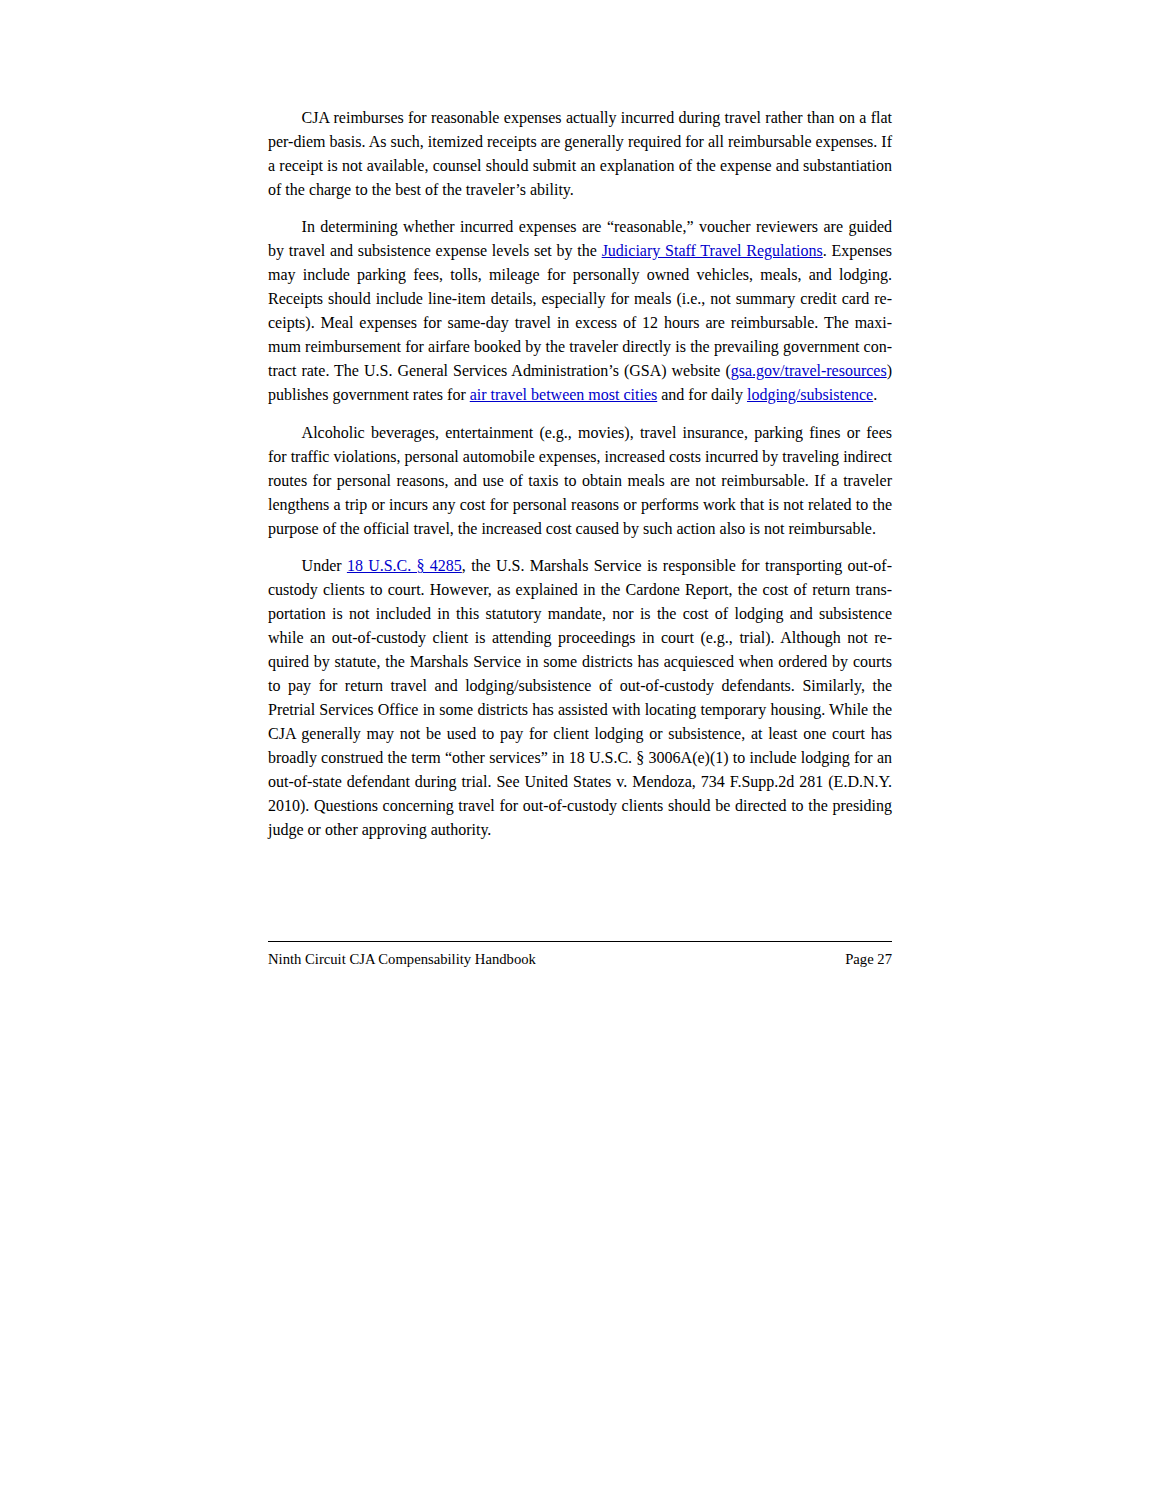CJA reimburses for reasonable expenses actually incurred during travel rather than on a flat per-diem basis. As such, itemized receipts are generally required for all reimbursable expenses. If a receipt is not available, counsel should submit an explanation of the expense and substantiation of the charge to the best of the traveler’s ability.
In determining whether incurred expenses are “reasonable,” voucher reviewers are guided by travel and subsistence expense levels set by the Judiciary Staff Travel Regulations. Expenses may include parking fees, tolls, mileage for personally owned vehicles, meals, and lodging. Receipts should include line-item details, especially for meals (i.e., not summary credit card receipts). Meal expenses for same-day travel in excess of 12 hours are reimbursable. The maximum reimbursement for airfare booked by the traveler directly is the prevailing government contract rate. The U.S. General Services Administration’s (GSA) website (gsa.gov/travel-resources) publishes government rates for air travel between most cities and for daily lodging/subsistence.
Alcoholic beverages, entertainment (e.g., movies), travel insurance, parking fines or fees for traffic violations, personal automobile expenses, increased costs incurred by traveling indirect routes for personal reasons, and use of taxis to obtain meals are not reimbursable. If a traveler lengthens a trip or incurs any cost for personal reasons or performs work that is not related to the purpose of the official travel, the increased cost caused by such action also is not reimbursable.
Under 18 U.S.C. § 4285, the U.S. Marshals Service is responsible for transporting out-of-custody clients to court. However, as explained in the Cardone Report, the cost of return transportation is not included in this statutory mandate, nor is the cost of lodging and subsistence while an out-of-custody client is attending proceedings in court (e.g., trial). Although not required by statute, the Marshals Service in some districts has acquiesced when ordered by courts to pay for return travel and lodging/subsistence of out-of-custody defendants. Similarly, the Pretrial Services Office in some districts has assisted with locating temporary housing. While the CJA generally may not be used to pay for client lodging or subsistence, at least one court has broadly construed the term “other services” in 18 U.S.C. § 3006A(e)(1) to include lodging for an out-of-state defendant during trial. See United States v. Mendoza, 734 F.Supp.2d 281 (E.D.N.Y. 2010). Questions concerning travel for out-of-custody clients should be directed to the presiding judge or other approving authority.
Ninth Circuit CJA Compensability Handbook Page 27